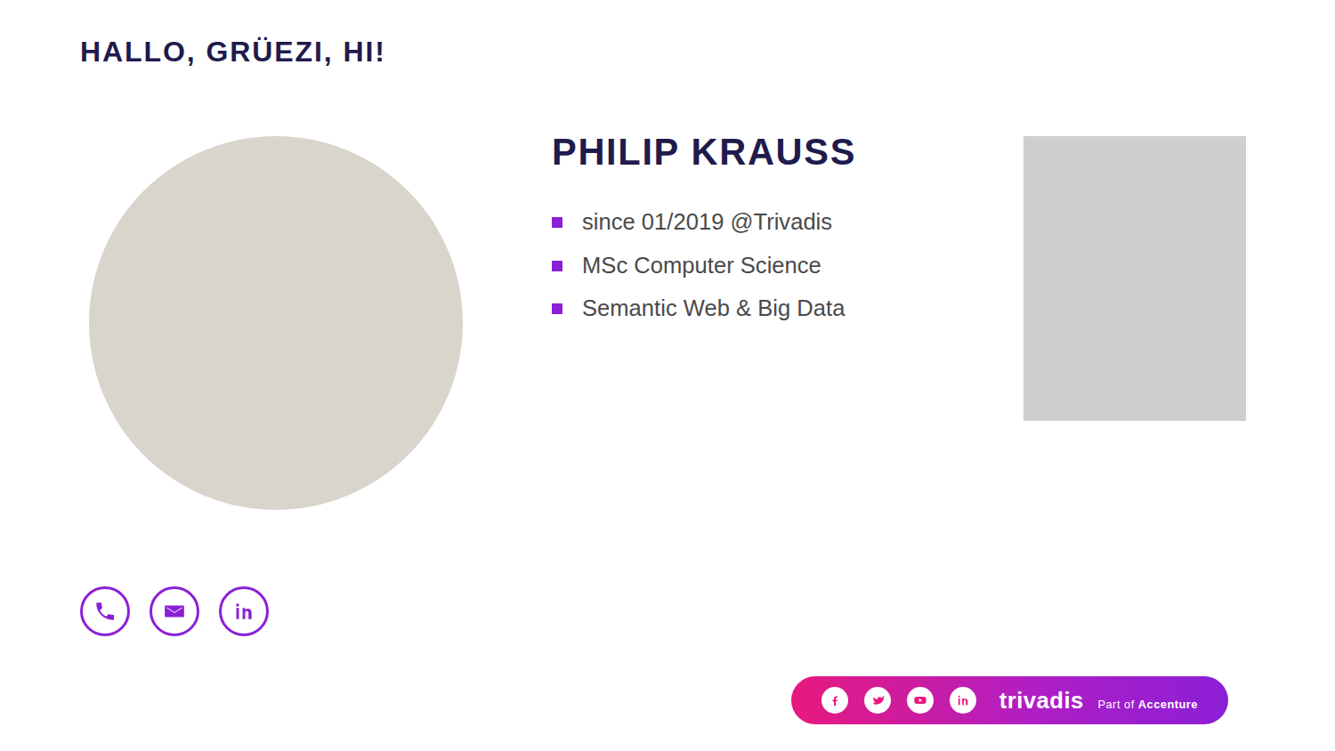Hallo, Grüezi, Hi!
Philip Krauss
since 01/2019 @Trivadis
MSc Computer Science
Semantic Web & Big Data
trivadis Part of Accenture